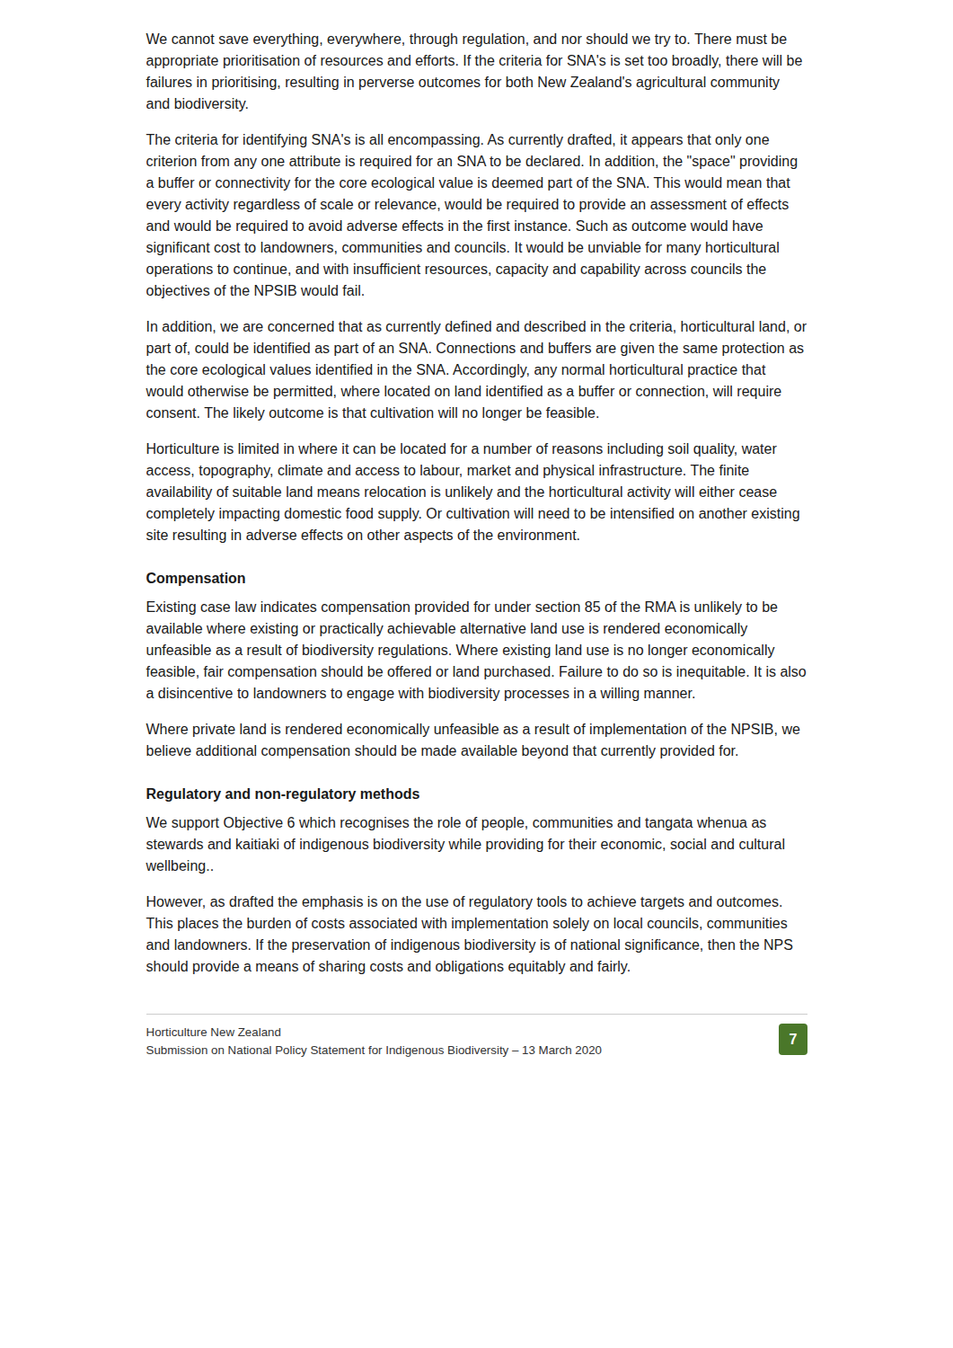We cannot save everything, everywhere, through regulation, and nor should we try to. There must be appropriate prioritisation of resources and efforts. If the criteria for SNA's is set too broadly, there will be failures in prioritising, resulting in perverse outcomes for both New Zealand's agricultural community and biodiversity.
The criteria for identifying SNA's is all encompassing. As currently drafted, it appears that only one criterion from any one attribute is required for an SNA to be declared. In addition, the "space" providing a buffer or connectivity for the core ecological value is deemed part of the SNA. This would mean that every activity regardless of scale or relevance, would be required to provide an assessment of effects and would be required to avoid adverse effects in the first instance. Such as outcome would have significant cost to landowners, communities and councils. It would be unviable for many horticultural operations to continue, and with insufficient resources, capacity and capability across councils the objectives of the NPSIB would fail.
In addition, we are concerned that as currently defined and described in the criteria, horticultural land, or part of, could be identified as part of an SNA. Connections and buffers are given the same protection as the core ecological values identified in the SNA. Accordingly, any normal horticultural practice that would otherwise be permitted, where located on land identified as a buffer or connection, will require consent. The likely outcome is that cultivation will no longer be feasible.
Horticulture is limited in where it can be located for a number of reasons including soil quality, water access, topography, climate and access to labour, market and physical infrastructure. The finite availability of suitable land means relocation is unlikely and the horticultural activity will either cease completely impacting domestic food supply. Or cultivation will need to be intensified on another existing site resulting in adverse effects on other aspects of the environment.
Compensation
Existing case law indicates compensation provided for under section 85 of the RMA is unlikely to be available where existing or practically achievable alternative land use is rendered economically unfeasible as a result of biodiversity regulations. Where existing land use is no longer economically feasible, fair compensation should be offered or land purchased. Failure to do so is inequitable. It is also a disincentive to landowners to engage with biodiversity processes in a willing manner.
Where private land is rendered economically unfeasible as a result of implementation of the NPSIB, we believe additional compensation should be made available beyond that currently provided for.
Regulatory and non-regulatory methods
We support Objective 6 which recognises the role of people, communities and tangata whenua as stewards and kaitiaki of indigenous biodiversity while providing for their economic, social and cultural wellbeing..
However, as drafted the emphasis is on the use of regulatory tools to achieve targets and outcomes. This places the burden of costs associated with implementation solely on local councils, communities and landowners. If the preservation of indigenous biodiversity is of national significance, then the NPS should provide a means of sharing costs and obligations equitably and fairly.
Horticulture New Zealand
Submission on National Policy Statement for Indigenous Biodiversity – 13 March 2020
7